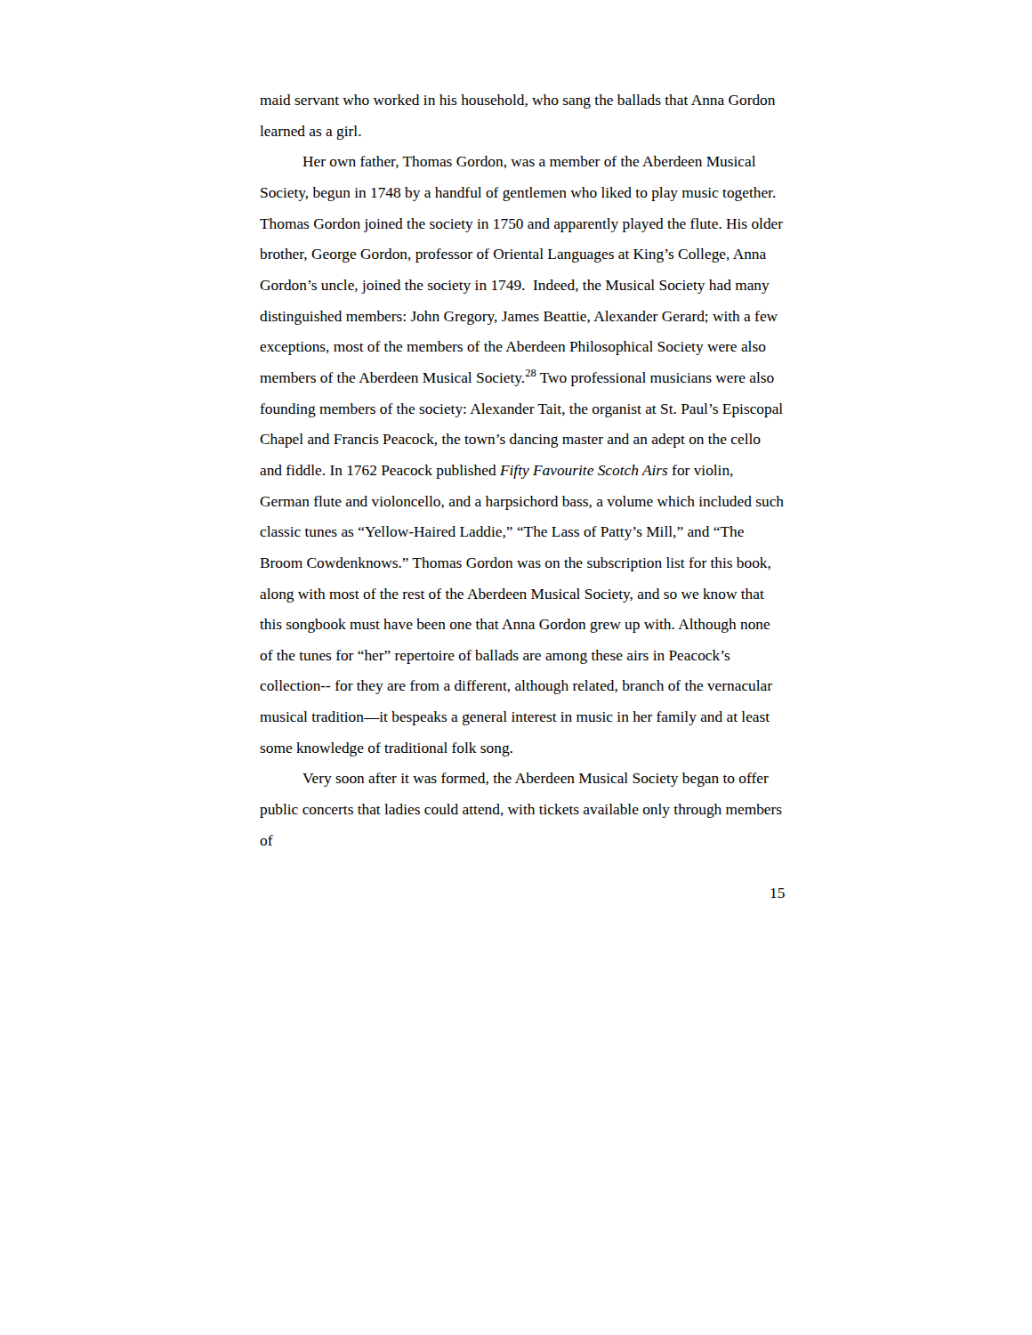maid servant who worked in his household, who sang the ballads that Anna Gordon learned as a girl.
Her own father, Thomas Gordon, was a member of the Aberdeen Musical Society, begun in 1748 by a handful of gentlemen who liked to play music together. Thomas Gordon joined the society in 1750 and apparently played the flute. His older brother, George Gordon, professor of Oriental Languages at King’s College, Anna Gordon’s uncle, joined the society in 1749. Indeed, the Musical Society had many distinguished members: John Gregory, James Beattie, Alexander Gerard; with a few exceptions, most of the members of the Aberdeen Philosophical Society were also members of the Aberdeen Musical Society.28 Two professional musicians were also founding members of the society: Alexander Tait, the organist at St. Paul’s Episcopal Chapel and Francis Peacock, the town’s dancing master and an adept on the cello and fiddle. In 1762 Peacock published Fifty Favourite Scotch Airs for violin, German flute and violoncello, and a harpsichord bass, a volume which included such classic tunes as “Yellow-Haired Laddie,” “The Lass of Patty’s Mill,” and “The Broom Cowdenknows.” Thomas Gordon was on the subscription list for this book, along with most of the rest of the Aberdeen Musical Society, and so we know that this songbook must have been one that Anna Gordon grew up with. Although none of the tunes for “her” repertoire of ballads are among these airs in Peacock’s collection-- for they are from a different, although related, branch of the vernacular musical tradition—it bespeaks a general interest in music in her family and at least some knowledge of traditional folk song.
Very soon after it was formed, the Aberdeen Musical Society began to offer public concerts that ladies could attend, with tickets available only through members of
15